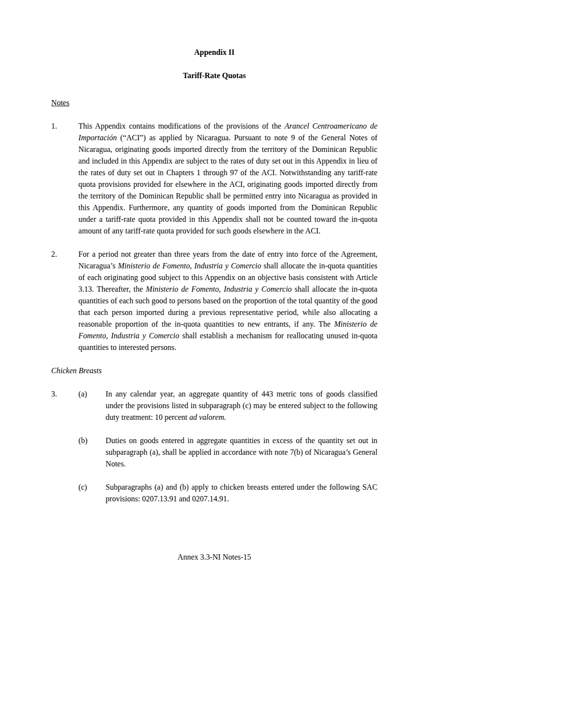Appendix II
Tariff-Rate Quotas
Notes
1.
This Appendix contains modifications of the provisions of the Arancel Centroamericano de Importación (“ACI”) as applied by Nicaragua. Pursuant to note 9 of the General Notes of Nicaragua, originating goods imported directly from the territory of the Dominican Republic and included in this Appendix are subject to the rates of duty set out in this Appendix in lieu of the rates of duty set out in Chapters 1 through 97 of the ACI. Notwithstanding any tariff-rate quota provisions provided for elsewhere in the ACI, originating goods imported directly from the territory of the Dominican Republic shall be permitted entry into Nicaragua as provided in this Appendix. Furthermore, any quantity of goods imported from the Dominican Republic under a tariff-rate quota provided in this Appendix shall not be counted toward the in-quota amount of any tariff-rate quota provided for such goods elsewhere in the ACI.
2.
For a period not greater than three years from the date of entry into force of the Agreement, Nicaragua’s Ministerio de Fomento, Industria y Comercio shall allocate the in-quota quantities of each originating good subject to this Appendix on an objective basis consistent with Article 3.13. Thereafter, the Ministerio de Fomento, Industria y Comercio shall allocate the in-quota quantities of each such good to persons based on the proportion of the total quantity of the good that each person imported during a previous representative period, while also allocating a reasonable proportion of the in-quota quantities to new entrants, if any. The Ministerio de Fomento, Industria y Comercio shall establish a mechanism for reallocating unused in-quota quantities to interested persons.
Chicken Breasts
3.
(a)
In any calendar year, an aggregate quantity of 443 metric tons of goods classified under the provisions listed in subparagraph (c) may be entered subject to the following duty treatment: 10 percent ad valorem.
(b)
Duties on goods entered in aggregate quantities in excess of the quantity set out in subparagraph (a), shall be applied in accordance with note 7(b) of Nicaragua’s General Notes.
(c)
Subparagraphs (a) and (b) apply to chicken breasts entered under the following SAC provisions: 0207.13.91 and 0207.14.91.
Annex 3.3-NI Notes-15